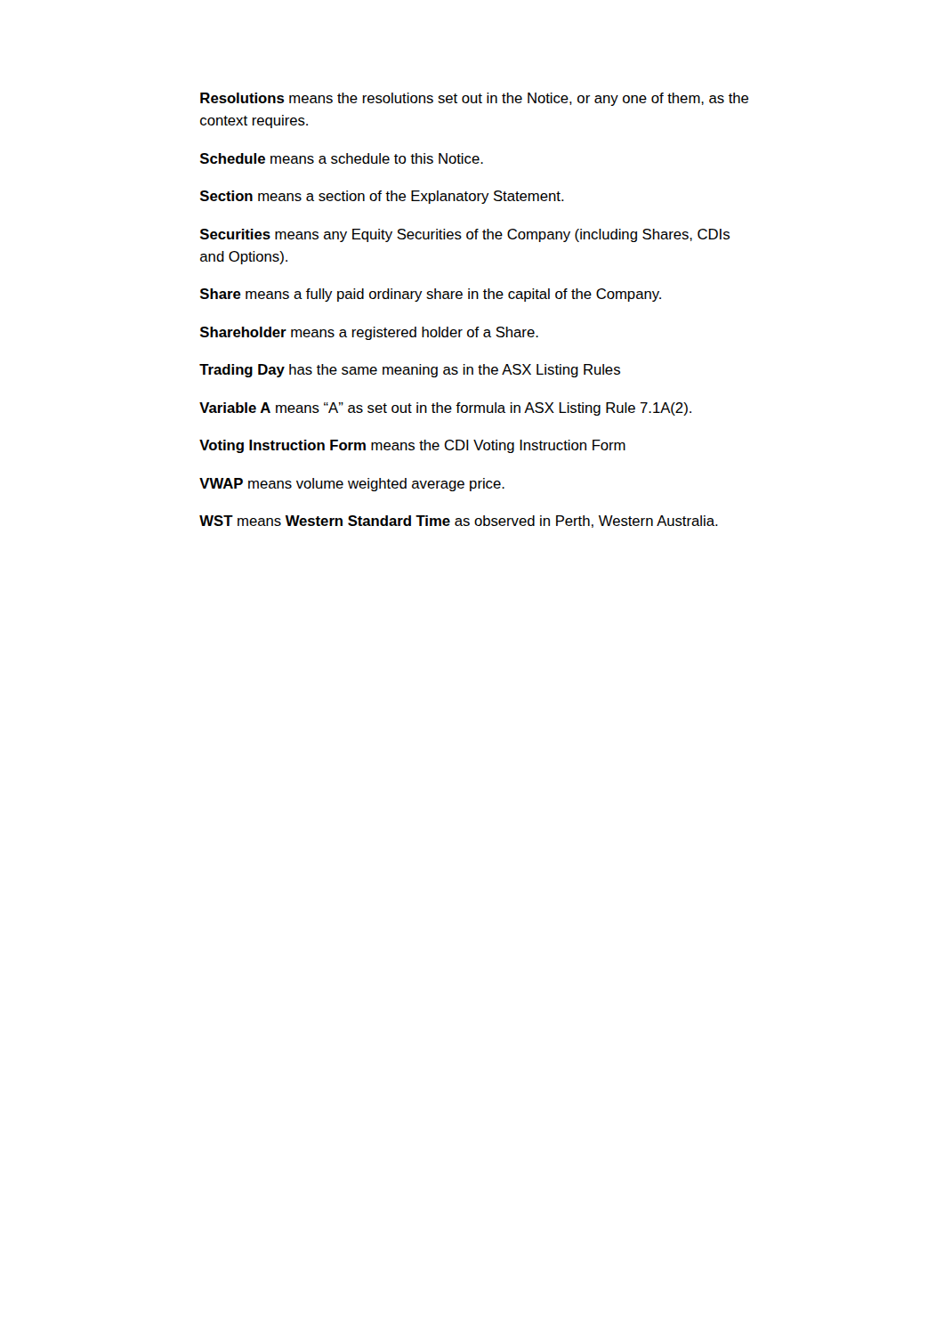Resolutions means the resolutions set out in the Notice, or any one of them, as the context requires.
Schedule means a schedule to this Notice.
Section means a section of the Explanatory Statement.
Securities means any Equity Securities of the Company (including Shares, CDIs and Options).
Share means a fully paid ordinary share in the capital of the Company.
Shareholder means a registered holder of a Share.
Trading Day has the same meaning as in the ASX Listing Rules
Variable A means “A” as set out in the formula in ASX Listing Rule 7.1A(2).
Voting Instruction Form means the CDI Voting Instruction Form
VWAP means volume weighted average price.
WST means Western Standard Time as observed in Perth, Western Australia.